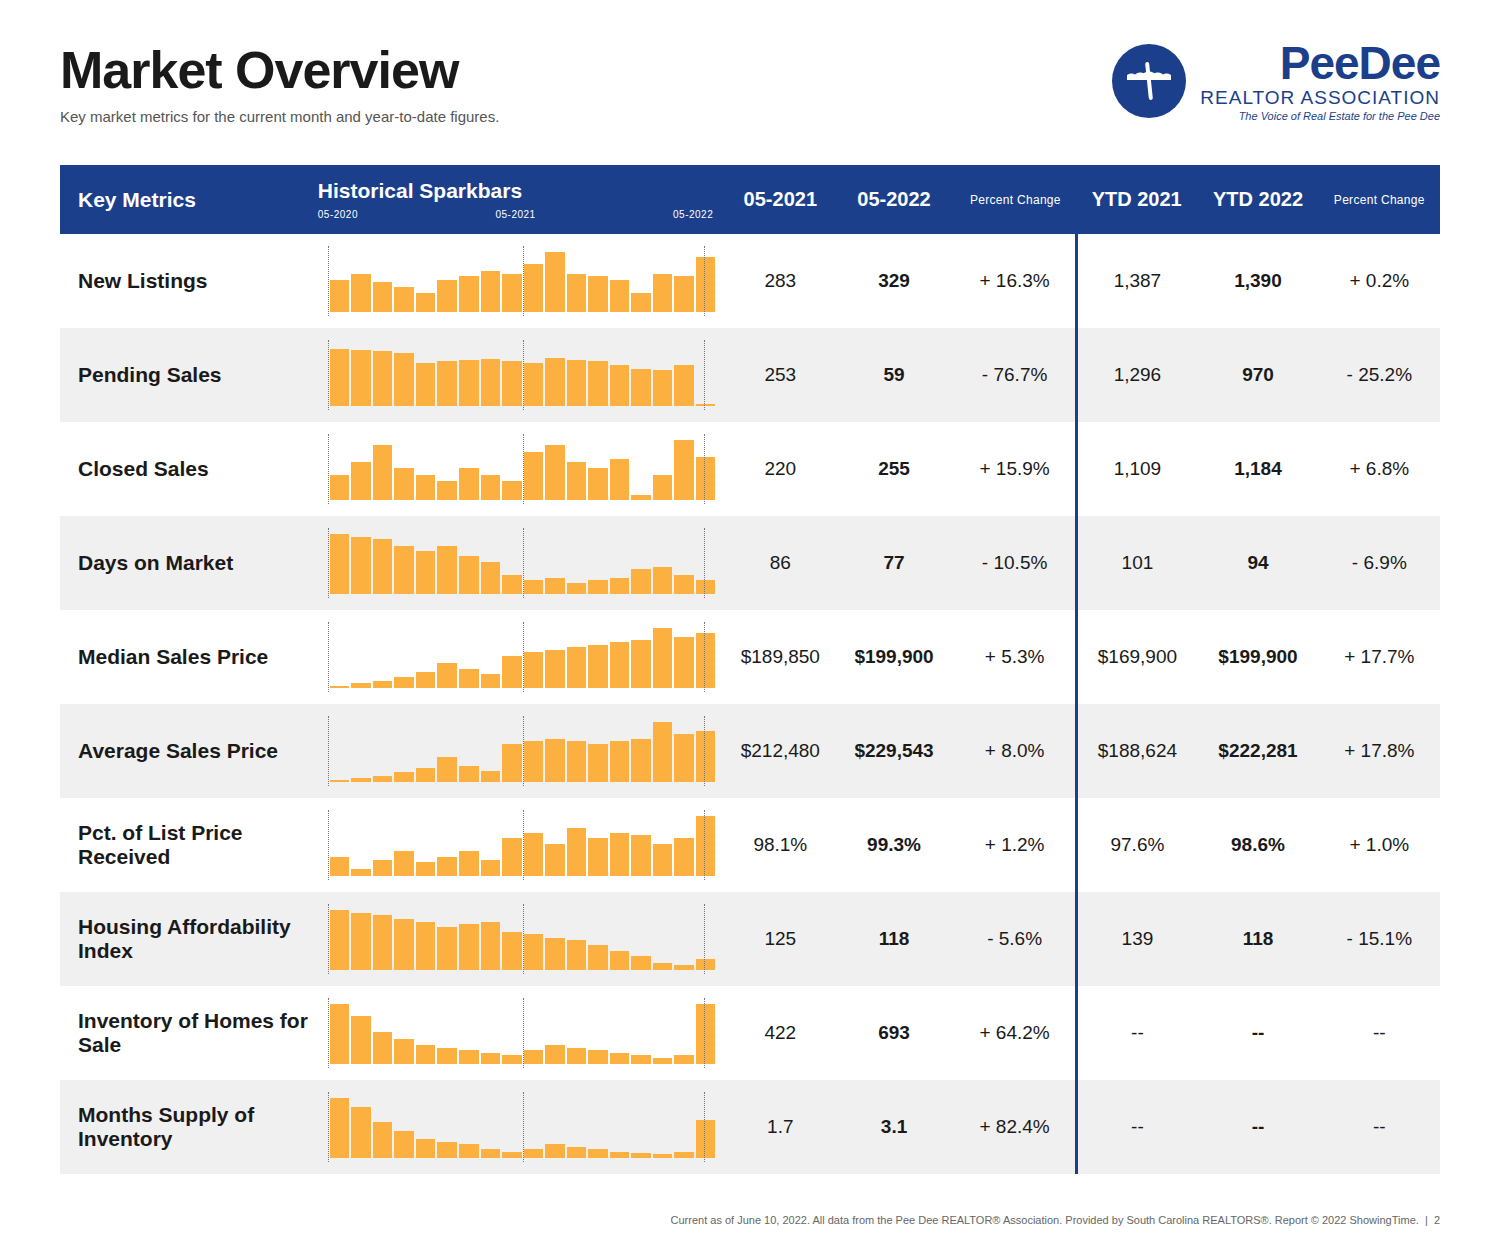Market Overview
Key market metrics for the current month and year-to-date figures.
Pee Dee
REALTOR ASSOCIATION
The Voice of Real Estate for the Pee Dee
| Key Metrics | Historical Sparkbars 05-2020 05-2021 05-2022 | 05-2021 | 05-2022 | Percent Change | YTD 2021 | YTD 2022 | Percent Change |
| --- | --- | --- | --- | --- | --- | --- | --- |
| New Listings | | 283 | 329 | + 16.3% | 1,387 | 1,390 | + 0.2% |
| Pending Sales | | 253 | 59 | - 76.7% | 1,296 | 970 | - 25.2% |
| Closed Sales | | 220 | 255 | + 15.9% | 1,109 | 1,184 | + 6.8% |
| Days on Market | | 86 | 77 | - 10.5% | 101 | 94 | - 6.9% |
| Median Sales Price | | $189,850 | $199,900 | + 5.3% | $169,900 | $199,900 | + 17.7% |
| Average Sales Price | | $212,480 | $229,543 | + 8.0% | $188,624 | $222,281 | + 17.8% |
| Pct. of List Price Received | | 98.1% | 99.3% | + 1.2% | 97.6% | 98.6% | + 1.0% |
| Housing Affordability Index | | 125 | 118 | - 5.6% | 139 | 118 | - 15.1% |
| Inventory of Homes for Sale | | 422 | 693 | + 64.2% | -- | -- | -- |
| Months Supply of Inventory | | 1.7 | 3.1 | + 82.4% | -- | -- | -- |
Current as of June 10, 2022. All data from the Pee Dee REALTOR® Association. Provided by South Carolina REALTORS®. Report © 2022 ShowingTime. | 2